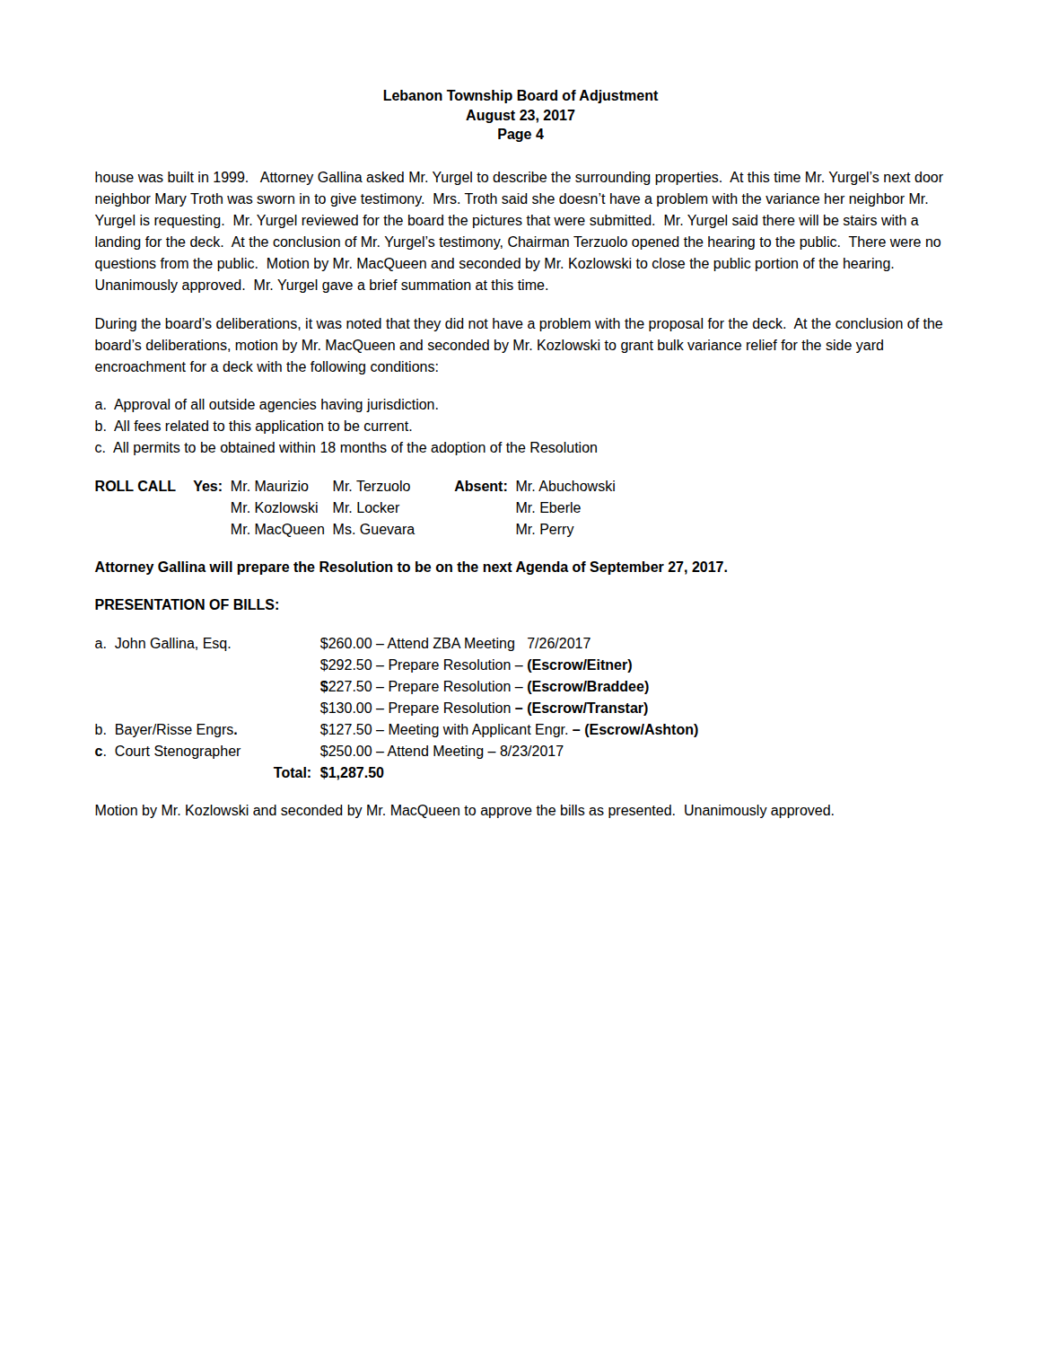Lebanon Township Board of Adjustment
August 23, 2017
Page 4
house was built in 1999. Attorney Gallina asked Mr. Yurgel to describe the surrounding properties. At this time Mr. Yurgel’s next door neighbor Mary Troth was sworn in to give testimony. Mrs. Troth said she doesn’t have a problem with the variance her neighbor Mr. Yurgel is requesting. Mr. Yurgel reviewed for the board the pictures that were submitted. Mr. Yurgel said there will be stairs with a landing for the deck. At the conclusion of Mr. Yurgel’s testimony, Chairman Terzuolo opened the hearing to the public. There were no questions from the public. Motion by Mr. MacQueen and seconded by Mr. Kozlowski to close the public portion of the hearing. Unanimously approved. Mr. Yurgel gave a brief summation at this time.
During the board’s deliberations, it was noted that they did not have a problem with the proposal for the deck. At the conclusion of the board’s deliberations, motion by Mr. MacQueen and seconded by Mr. Kozlowski to grant bulk variance relief for the side yard encroachment for a deck with the following conditions:
a. Approval of all outside agencies having jurisdiction.
b. All fees related to this application to be current.
c. All permits to be obtained within 18 months of the adoption of the Resolution
| ROLL CALL | Yes: | Mr. Maurizio | Mr. Terzuolo | Absent: | Mr. Abuchowski |
| | | Mr. Kozlowski | Mr. Locker | | Mr. Eberle |
| | | Mr. MacQueen | Ms. Guevara | | Mr. Perry |
Attorney Gallina will prepare the Resolution to be on the next Agenda of September 27, 2017.
PRESENTATION OF BILLS:
| a. John Gallina, Esq. | $260.00 – Attend ZBA Meeting 7/26/2017 |
| | $292.50 – Prepare Resolution – (Escrow/Eitner) |
| | $ 227.50 – Prepare Resolution – (Escrow/Braddee) |
| | $130.00 – Prepare Resolution – (Escrow/Transtar) |
| b. Bayer/Risse Engrs . | $127.50 – Meeting with Applicant Engr. – (Escrow/Ashton) |
| c . Court Stenographer | $250.00 – Attend Meeting – 8/23/2017 |
| Total: | $1,287.50 |
Motion by Mr. Kozlowski and seconded by Mr. MacQueen to approve the bills as presented. Unanimously approved.